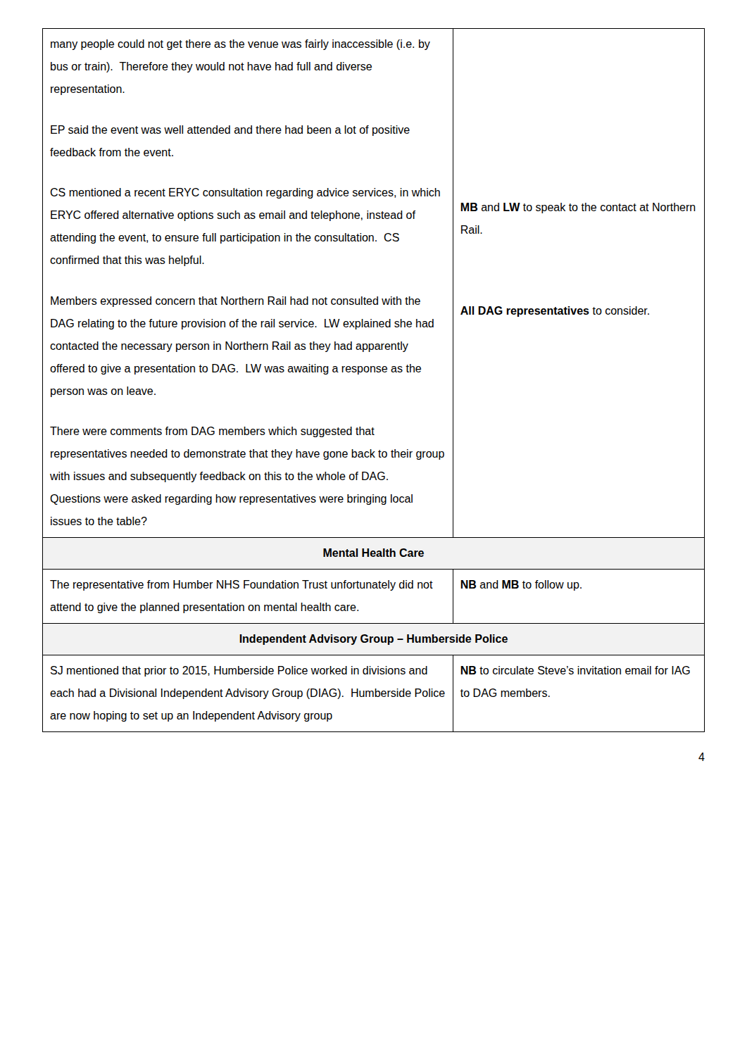| many people could not get there as the venue was fairly inaccessible (i.e. by bus or train). Therefore they would not have had full and diverse representation. EP said the event was well attended and there had been a lot of positive feedback from the event. CS mentioned a recent ERYC consultation regarding advice services, in which ERYC offered alternative options such as email and telephone, instead of attending the event, to ensure full participation in the consultation. CS confirmed that this was helpful. Members expressed concern that Northern Rail had not consulted with the DAG relating to the future provision of the rail service. LW explained she had contacted the necessary person in Northern Rail as they had apparently offered to give a presentation to DAG. LW was awaiting a response as the person was on leave. There were comments from DAG members which suggested that representatives needed to demonstrate that they have gone back to their group with issues and subsequently feedback on this to the whole of DAG. Questions were asked regarding how representatives were bringing local issues to the table? | MB and LW to speak to the contact at Northern Rail. All DAG representatives to consider. |
| Mental Health Care |
| The representative from Humber NHS Foundation Trust unfortunately did not attend to give the planned presentation on mental health care. | NB and MB to follow up. |
| Independent Advisory Group – Humberside Police |
| SJ mentioned that prior to 2015, Humberside Police worked in divisions and each had a Divisional Independent Advisory Group (DIAG). Humberside Police are now hoping to set up an Independent Advisory group | NB to circulate Steve’s invitation email for IAG to DAG members. |
4